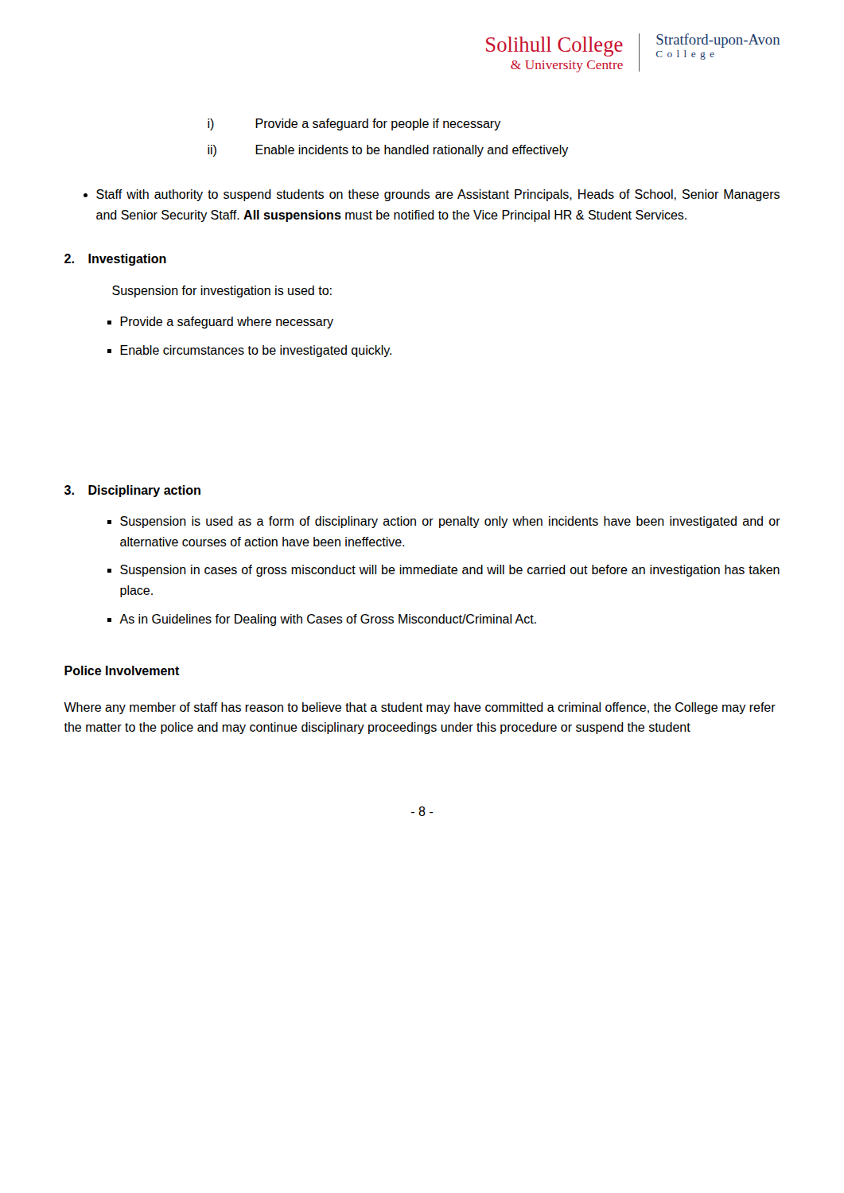Solihull College
& University Centre
Stratford-upon-Avon
C o l l e g e
i) Provide a safeguard for people if necessary
ii) Enable incidents to be handled rationally and effectively
Staff with authority to suspend students on these grounds are Assistant Principals, Heads of School, Senior Managers and Senior Security Staff. All suspensions must be notified to the Vice Principal HR & Student Services.
2. Investigation
Suspension for investigation is used to:
Provide a safeguard where necessary
Enable circumstances to be investigated quickly.
3. Disciplinary action
Suspension is used as a form of disciplinary action or penalty only when incidents have been investigated and or alternative courses of action have been ineffective.
Suspension in cases of gross misconduct will be immediate and will be carried out before an investigation has taken place.
As in Guidelines for Dealing with Cases of Gross Misconduct/Criminal Act.
Police Involvement
Where any member of staff has reason to believe that a student may have committed a criminal offence, the College may refer the matter to the police and may continue disciplinary proceedings under this procedure or suspend the student
- 8 -